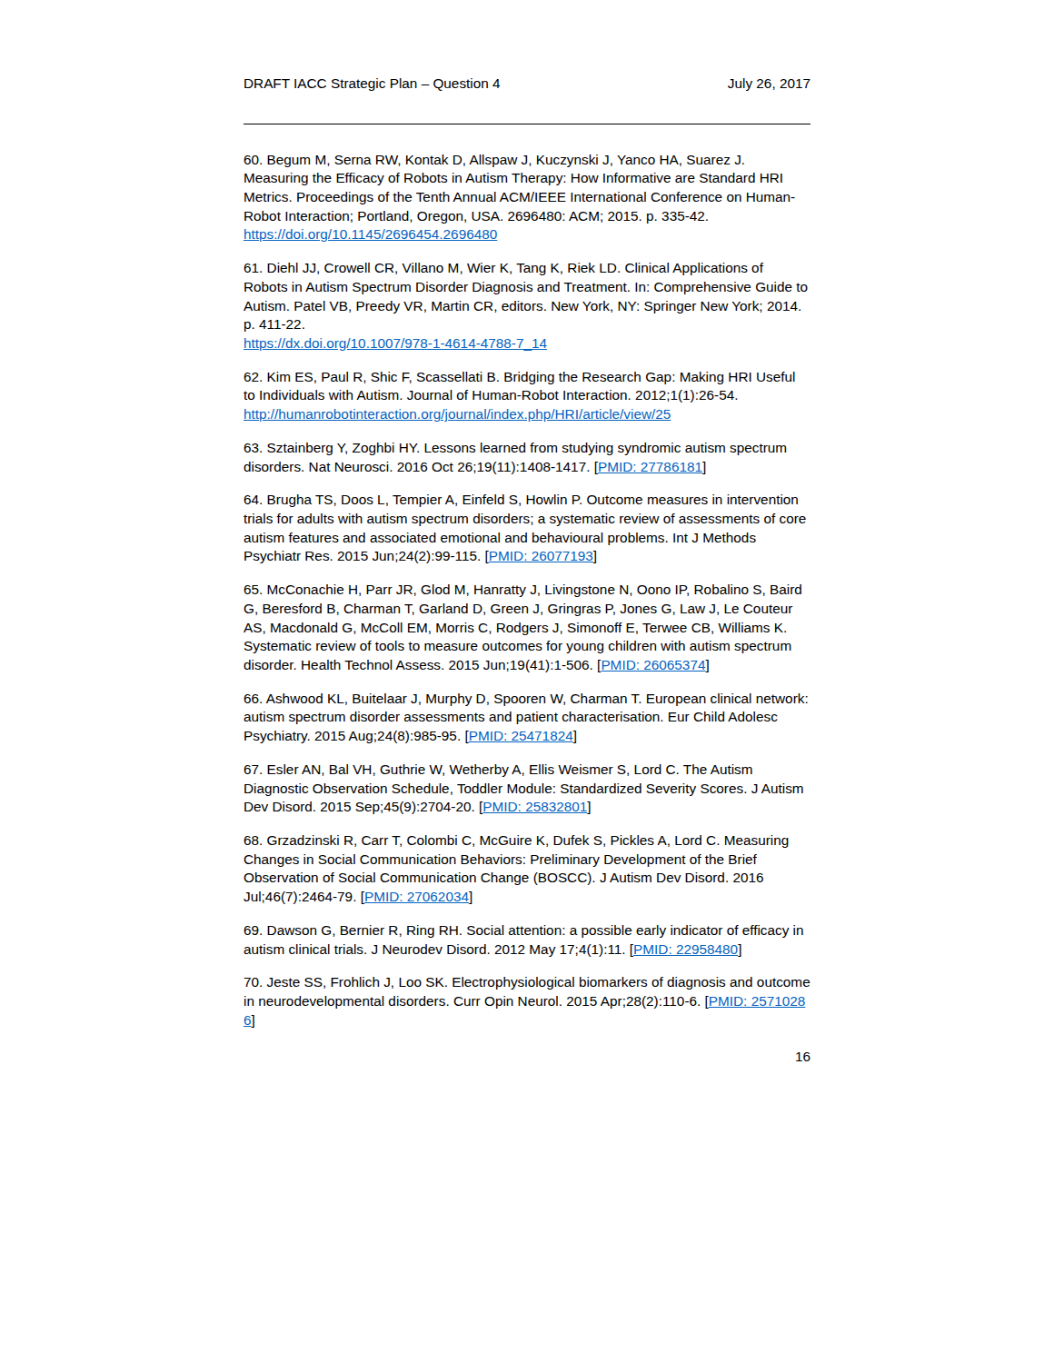DRAFT IACC Strategic Plan – Question 4
July 26, 2017
60. Begum M, Serna RW, Kontak D, Allspaw J, Kuczynski J, Yanco HA, Suarez J. Measuring the Efficacy of Robots in Autism Therapy: How Informative are Standard HRI Metrics. Proceedings of the Tenth Annual ACM/IEEE International Conference on Human-Robot Interaction; Portland, Oregon, USA. 2696480: ACM; 2015. p. 335-42.
https://doi.org/10.1145/2696454.2696480
61. Diehl JJ, Crowell CR, Villano M, Wier K, Tang K, Riek LD. Clinical Applications of Robots in Autism Spectrum Disorder Diagnosis and Treatment. In: Comprehensive Guide to Autism. Patel VB, Preedy VR, Martin CR, editors. New York, NY: Springer New York; 2014. p. 411-22.
https://dx.doi.org/10.1007/978-1-4614-4788-7_14
62. Kim ES, Paul R, Shic F, Scassellati B. Bridging the Research Gap: Making HRI Useful to Individuals with Autism. Journal of Human-Robot Interaction. 2012;1(1):26-54.
http://humanrobotinteraction.org/journal/index.php/HRI/article/view/25
63. Sztainberg Y, Zoghbi HY. Lessons learned from studying syndromic autism spectrum disorders. Nat Neurosci. 2016 Oct 26;19(11):1408-1417. [PMID: 27786181]
64. Brugha TS, Doos L, Tempier A, Einfeld S, Howlin P. Outcome measures in intervention trials for adults with autism spectrum disorders; a systematic review of assessments of core autism features and associated emotional and behavioural problems. Int J Methods Psychiatr Res. 2015 Jun;24(2):99-115. [PMID: 26077193]
65. McConachie H, Parr JR, Glod M, Hanratty J, Livingstone N, Oono IP, Robalino S, Baird G, Beresford B, Charman T, Garland D, Green J, Gringras P, Jones G, Law J, Le Couteur AS, Macdonald G, McColl EM, Morris C, Rodgers J, Simonoff E, Terwee CB, Williams K. Systematic review of tools to measure outcomes for young children with autism spectrum disorder. Health Technol Assess. 2015 Jun;19(41):1-506. [PMID: 26065374]
66. Ashwood KL, Buitelaar J, Murphy D, Spooren W, Charman T. European clinical network: autism spectrum disorder assessments and patient characterisation. Eur Child Adolesc Psychiatry. 2015 Aug;24(8):985-95. [PMID: 25471824]
67. Esler AN, Bal VH, Guthrie W, Wetherby A, Ellis Weismer S, Lord C. The Autism Diagnostic Observation Schedule, Toddler Module: Standardized Severity Scores. J Autism Dev Disord. 2015 Sep;45(9):2704-20. [PMID: 25832801]
68. Grzadzinski R, Carr T, Colombi C, McGuire K, Dufek S, Pickles A, Lord C. Measuring Changes in Social Communication Behaviors: Preliminary Development of the Brief Observation of Social Communication Change (BOSCC). J Autism Dev Disord. 2016 Jul;46(7):2464-79. [PMID: 27062034]
69. Dawson G, Bernier R, Ring RH. Social attention: a possible early indicator of efficacy in autism clinical trials. J Neurodev Disord. 2012 May 17;4(1):11. [PMID: 22958480]
70. Jeste SS, Frohlich J, Loo SK. Electrophysiological biomarkers of diagnosis and outcome in neurodevelopmental disorders. Curr Opin Neurol. 2015 Apr;28(2):110-6. [PMID: 25710286]
16